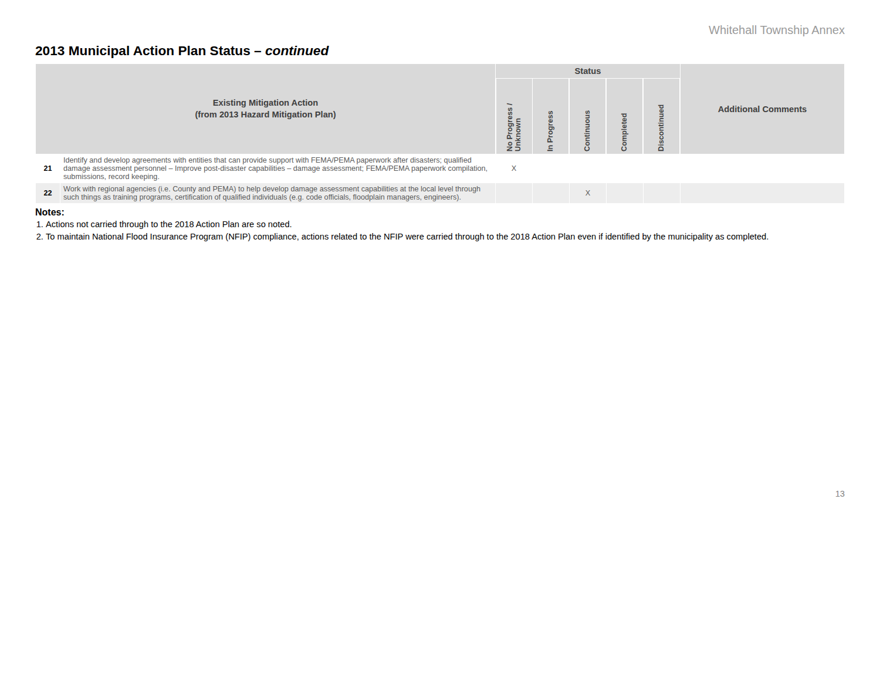Whitehall Township Annex
2013 Municipal Action Plan Status – continued
| Existing Mitigation Action (from 2013 Hazard Mitigation Plan) | Status | Additional Comments |
| --- | --- | --- |
| No Progress / Unknown | In Progress | Continuous | Completed | Discontinued |
| 21 | Identify and develop agreements with entities that can provide support with FEMA/PEMA paperwork after disasters; qualified damage assessment personnel – Improve post-disaster capabilities – damage assessment; FEMA/PEMA paperwork compilation, submissions, record keeping. | X | | | | | |
| 22 | Work with regional agencies (i.e. County and PEMA) to help develop damage assessment capabilities at the local level through such things as training programs, certification of qualified individuals (e.g. code officials, floodplain managers, engineers). | | | X | | | |
Notes:
Actions not carried through to the 2018 Action Plan are so noted.
To maintain National Flood Insurance Program (NFIP) compliance, actions related to the NFIP were carried through to the 2018 Action Plan even if identified by the municipality as completed.
13